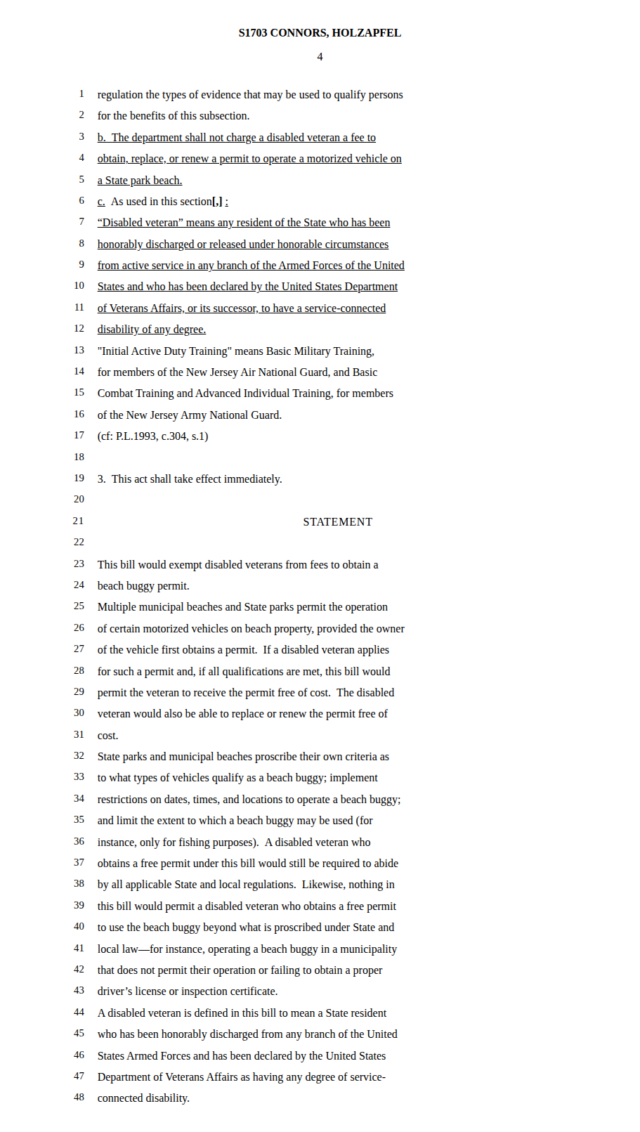S1703 CONNORS, HOLZAPFEL
4
regulation the types of evidence that may be used to qualify persons
for the benefits of this subsection.
b. The department shall not charge a disabled veteran a fee to
obtain, replace, or renew a permit to operate a motorized vehicle on
a State park beach.
c. As used in this section[,] :
“Disabled veteran” means any resident of the State who has been
honorably discharged or released under honorable circumstances
from active service in any branch of the Armed Forces of the United
States and who has been declared by the United States Department
of Veterans Affairs, or its successor, to have a service-connected
disability of any degree.
"Initial Active Duty Training" means Basic Military Training,
for members of the New Jersey Air National Guard, and Basic
Combat Training and Advanced Individual Training, for members
of the New Jersey Army National Guard.
(cf: P.L.1993, c.304, s.1)
3. This act shall take effect immediately.
STATEMENT
This bill would exempt disabled veterans from fees to obtain a
beach buggy permit.
Multiple municipal beaches and State parks permit the operation
of certain motorized vehicles on beach property, provided the owner
of the vehicle first obtains a permit. If a disabled veteran applies
for such a permit and, if all qualifications are met, this bill would
permit the veteran to receive the permit free of cost. The disabled
veteran would also be able to replace or renew the permit free of
cost.
State parks and municipal beaches proscribe their own criteria as
to what types of vehicles qualify as a beach buggy; implement
restrictions on dates, times, and locations to operate a beach buggy;
and limit the extent to which a beach buggy may be used (for
instance, only for fishing purposes). A disabled veteran who
obtains a free permit under this bill would still be required to abide
by all applicable State and local regulations. Likewise, nothing in
this bill would permit a disabled veteran who obtains a free permit
to use the beach buggy beyond what is proscribed under State and
local law—for instance, operating a beach buggy in a municipality
that does not permit their operation or failing to obtain a proper
driver’s license or inspection certificate.
A disabled veteran is defined in this bill to mean a State resident
who has been honorably discharged from any branch of the United
States Armed Forces and has been declared by the United States
Department of Veterans Affairs as having any degree of service-
connected disability.